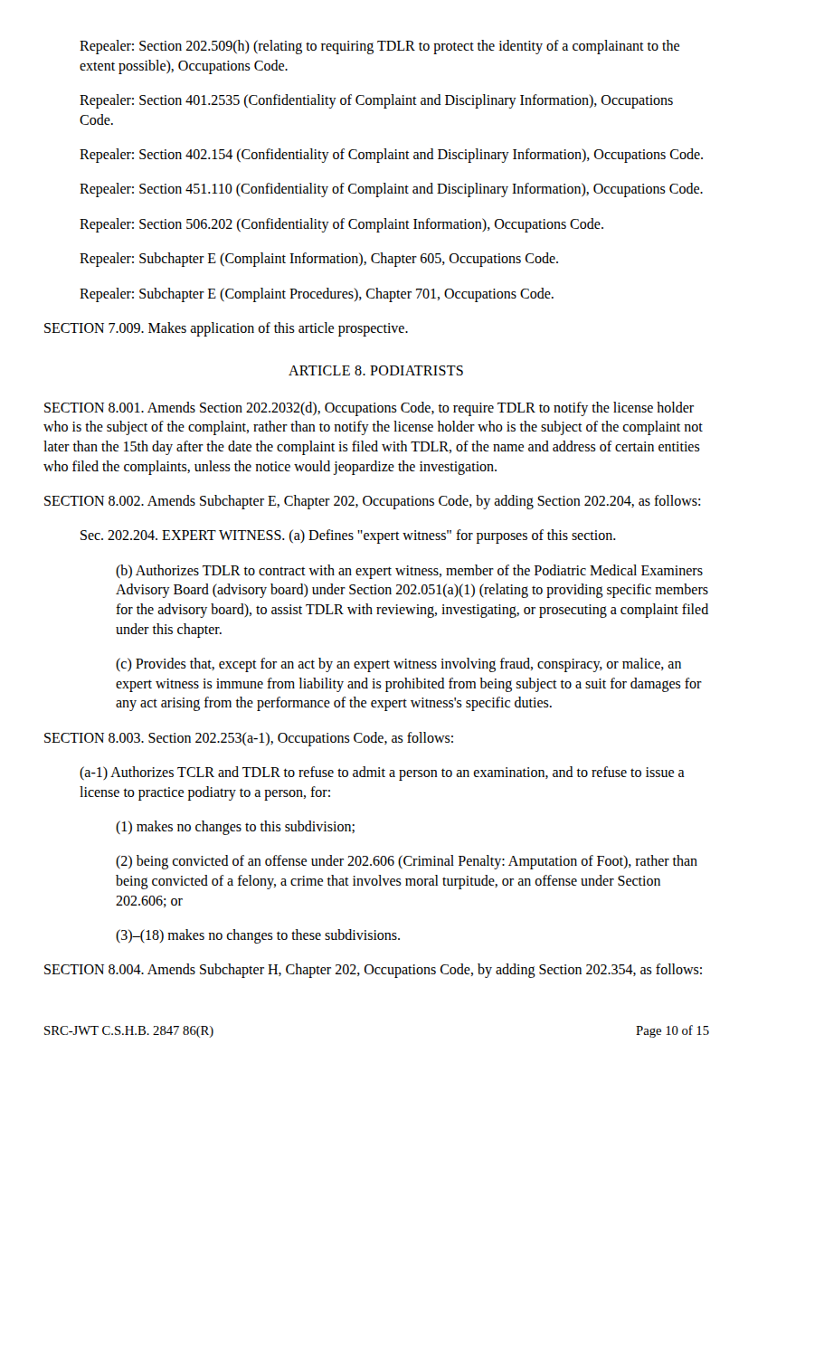Repealer: Section 202.509(h) (relating to requiring TDLR to protect the identity of a complainant to the extent possible), Occupations Code.
Repealer: Section 401.2535 (Confidentiality of Complaint and Disciplinary Information), Occupations Code.
Repealer: Section 402.154 (Confidentiality of Complaint and Disciplinary Information), Occupations Code.
Repealer: Section 451.110 (Confidentiality of Complaint and Disciplinary Information), Occupations Code.
Repealer: Section 506.202 (Confidentiality of Complaint Information), Occupations Code.
Repealer: Subchapter E (Complaint Information), Chapter 605, Occupations Code.
Repealer: Subchapter E (Complaint Procedures), Chapter 701, Occupations Code.
SECTION 7.009. Makes application of this article prospective.
ARTICLE 8. PODIATRISTS
SECTION 8.001. Amends Section 202.2032(d), Occupations Code, to require TDLR to notify the license holder who is the subject of the complaint, rather than to notify the license holder who is the subject of the complaint not later than the 15th day after the date the complaint is filed with TDLR, of the name and address of certain entities who filed the complaints, unless the notice would jeopardize the investigation.
SECTION 8.002. Amends Subchapter E, Chapter 202, Occupations Code, by adding Section 202.204, as follows:
Sec. 202.204. EXPERT WITNESS. (a) Defines "expert witness" for purposes of this section.
(b) Authorizes TDLR to contract with an expert witness, member of the Podiatric Medical Examiners Advisory Board (advisory board) under Section 202.051(a)(1) (relating to providing specific members for the advisory board), to assist TDLR with reviewing, investigating, or prosecuting a complaint filed under this chapter.
(c) Provides that, except for an act by an expert witness involving fraud, conspiracy, or malice, an expert witness is immune from liability and is prohibited from being subject to a suit for damages for any act arising from the performance of the expert witness's specific duties.
SECTION 8.003. Section 202.253(a-1), Occupations Code, as follows:
(a-1) Authorizes TCLR and TDLR to refuse to admit a person to an examination, and to refuse to issue a license to practice podiatry to a person, for:
(1) makes no changes to this subdivision;
(2) being convicted of an offense under 202.606 (Criminal Penalty: Amputation of Foot), rather than being convicted of a felony, a crime that involves moral turpitude, or an offense under Section 202.606; or
(3)–(18) makes no changes to these subdivisions.
SECTION 8.004. Amends Subchapter H, Chapter 202, Occupations Code, by adding Section 202.354, as follows:
SRC-JWT C.S.H.B. 2847 86(R) Page 10 of 15